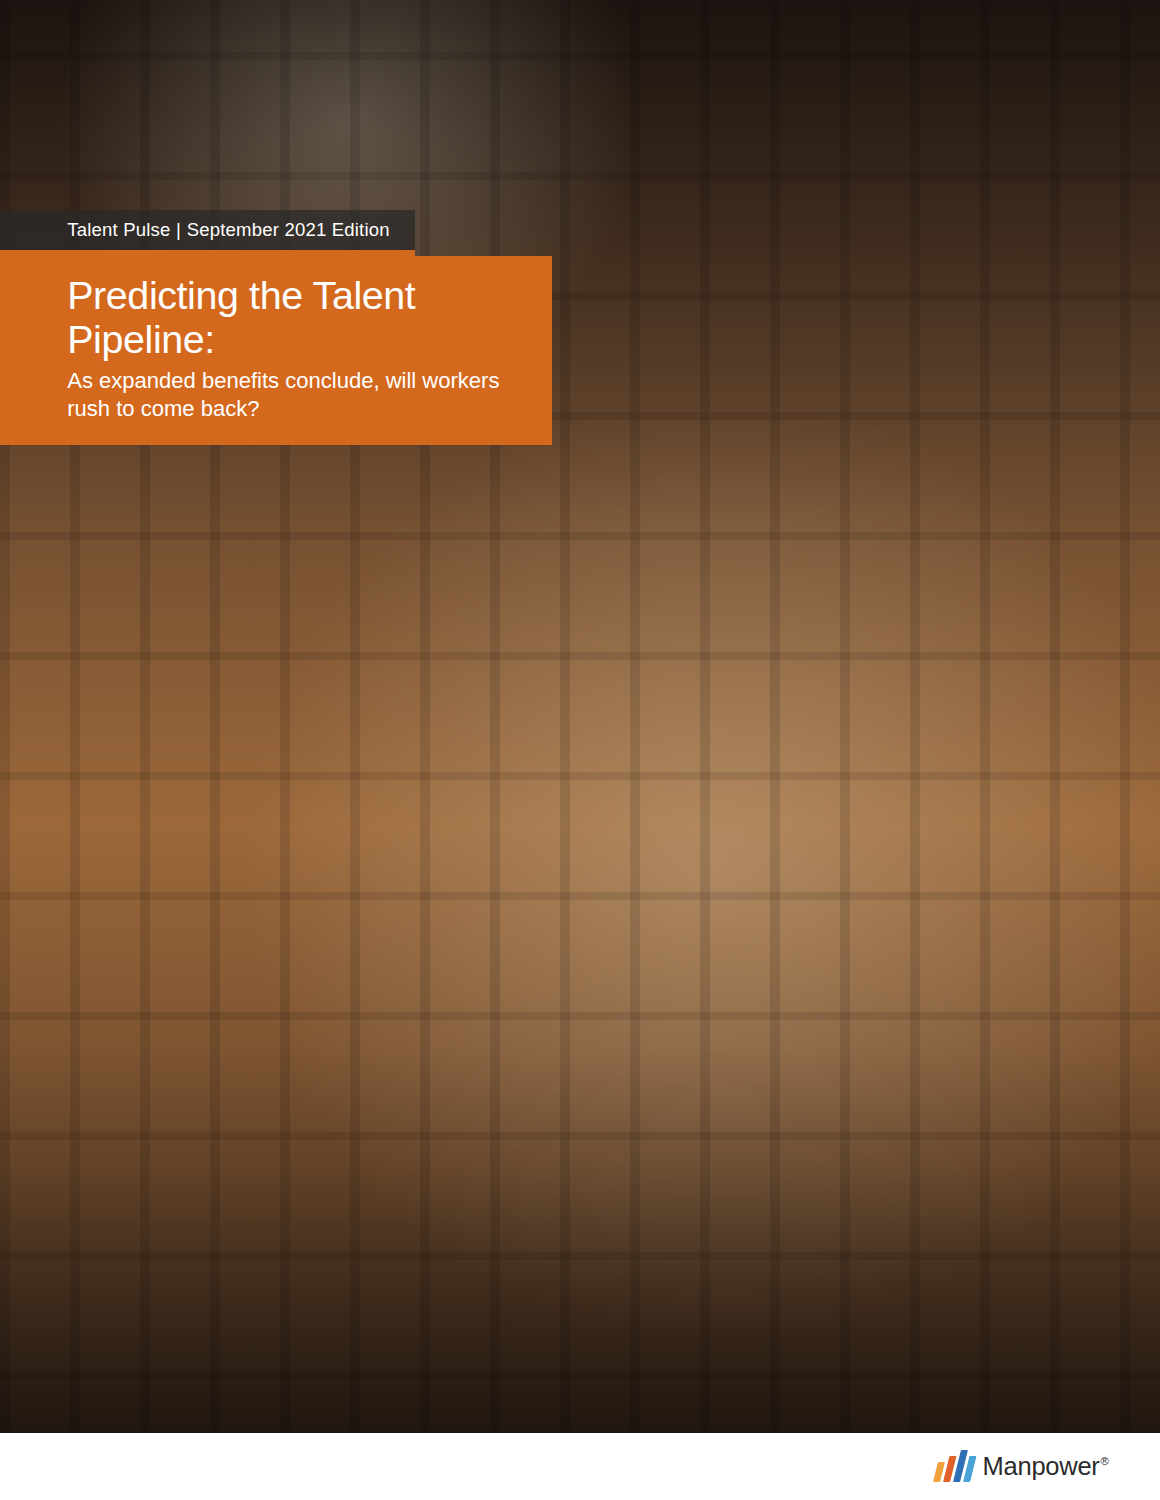Talent Pulse|September 2021 Edition
Predicting the Talent Pipeline:
As expanded benefits conclude, will workers rush to come back?
Manpower®